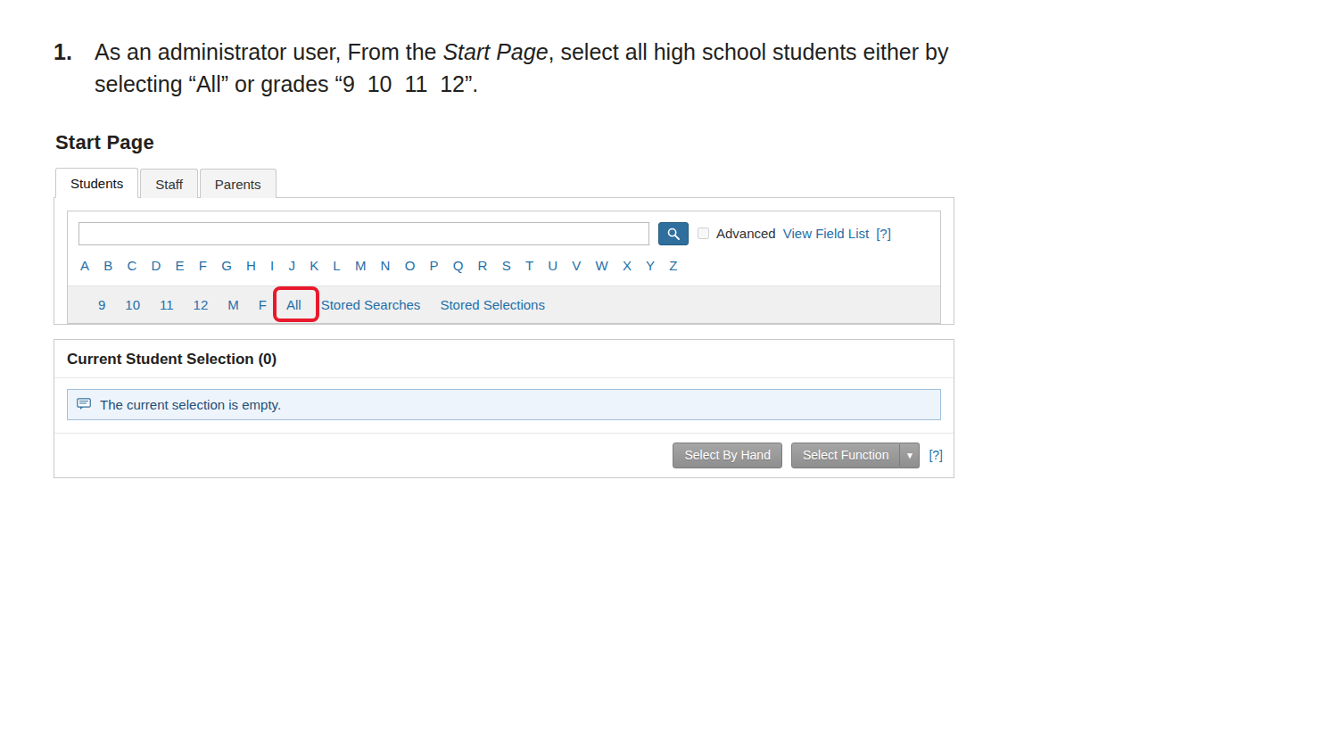As an administrator user, From the Start Page, select all high school students either by selecting “All” or grades “9 10 11 12”.
Start Page
Students
Staff
Parents
Advanced View Field List [?]
ABCDE FGHIJ KLMNO PQRST UVWXY Z
9 10 11 12 M F All Stored Searches Stored Selections
Current Student Selection (0)
The current selection is empty.
Select By Hand Select Function ▼ [?]